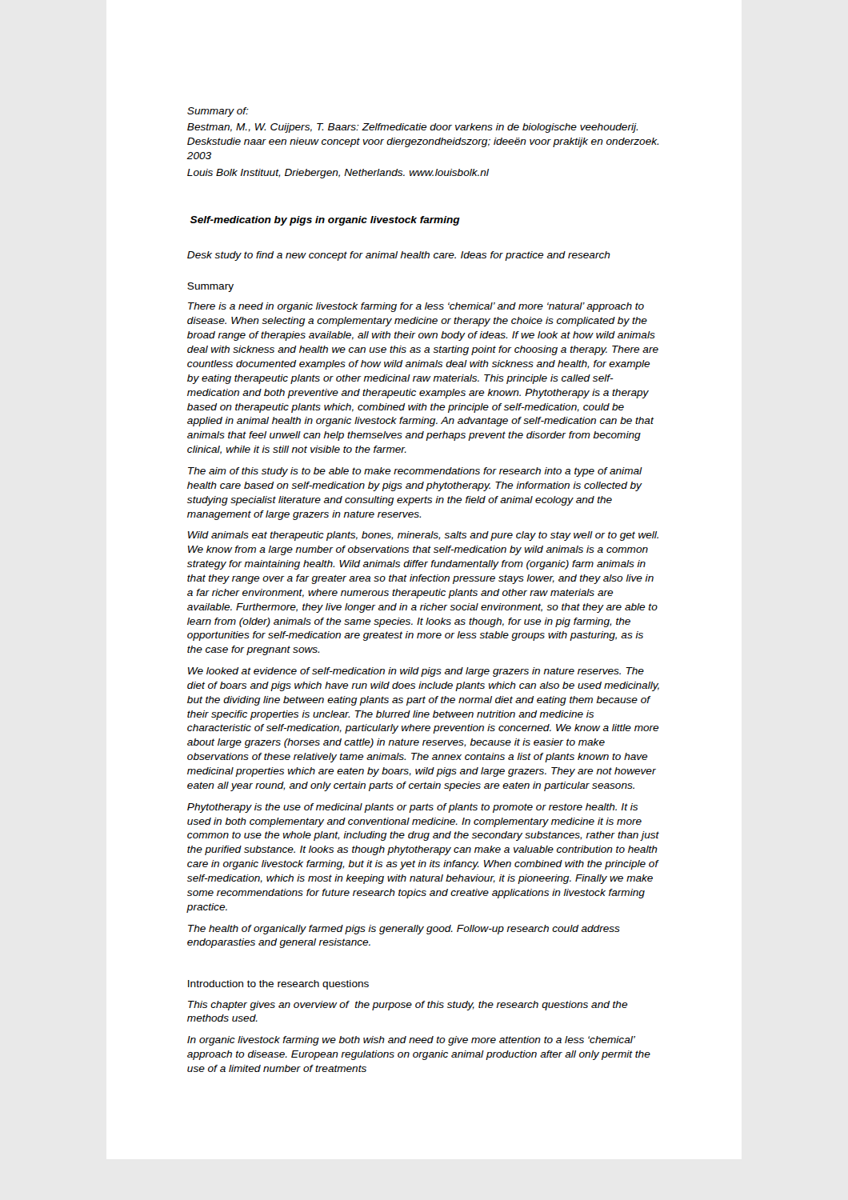Summary of:
Bestman, M., W. Cuijpers, T. Baars: Zelfmedicatie door varkens in de biologische veehouderij. Deskstudie naar een nieuw concept voor diergezondheidszorg; ideeën voor praktijk en onderzoek. 2003
Louis Bolk Instituut, Driebergen, Netherlands. www.louisbolk.nl
Self-medication by pigs in organic livestock farming
Desk study to find a new concept for animal health care. Ideas for practice and research
Summary
There is a need in organic livestock farming for a less ‘chemical’ and more ‘natural’ approach to disease. When selecting a complementary medicine or therapy the choice is complicated by the broad range of therapies available, all with their own body of ideas. If we look at how wild animals deal with sickness and health we can use this as a starting point for choosing a therapy. There are countless documented examples of how wild animals deal with sickness and health, for example by eating therapeutic plants or other medicinal raw materials. This principle is called self-medication and both preventive and therapeutic examples are known. Phytotherapy is a therapy based on therapeutic plants which, combined with the principle of self-medication, could be applied in animal health in organic livestock farming. An advantage of self-medication can be that animals that feel unwell can help themselves and perhaps prevent the disorder from becoming clinical, while it is still not visible to the farmer.
The aim of this study is to be able to make recommendations for research into a type of animal health care based on self-medication by pigs and phytotherapy. The information is collected by studying specialist literature and consulting experts in the field of animal ecology and the management of large grazers in nature reserves.
Wild animals eat therapeutic plants, bones, minerals, salts and pure clay to stay well or to get well. We know from a large number of observations that self-medication by wild animals is a common strategy for maintaining health. Wild animals differ fundamentally from (organic) farm animals in that they range over a far greater area so that infection pressure stays lower, and they also live in a far richer environment, where numerous therapeutic plants and other raw materials are available. Furthermore, they live longer and in a richer social environment, so that they are able to learn from (older) animals of the same species. It looks as though, for use in pig farming, the opportunities for self-medication are greatest in more or less stable groups with pasturing, as is the case for pregnant sows.
We looked at evidence of self-medication in wild pigs and large grazers in nature reserves. The diet of boars and pigs which have run wild does include plants which can also be used medicinally, but the dividing line between eating plants as part of the normal diet and eating them because of their specific properties is unclear. The blurred line between nutrition and medicine is characteristic of self-medication, particularly where prevention is concerned. We know a little more about large grazers (horses and cattle) in nature reserves, because it is easier to make observations of these relatively tame animals. The annex contains a list of plants known to have medicinal properties which are eaten by boars, wild pigs and large grazers. They are not however eaten all year round, and only certain parts of certain species are eaten in particular seasons.
Phytotherapy is the use of medicinal plants or parts of plants to promote or restore health. It is used in both complementary and conventional medicine. In complementary medicine it is more common to use the whole plant, including the drug and the secondary substances, rather than just the purified substance. It looks as though phytotherapy can make a valuable contribution to health care in organic livestock farming, but it is as yet in its infancy. When combined with the principle of self-medication, which is most in keeping with natural behaviour, it is pioneering. Finally we make some recommendations for future research topics and creative applications in livestock farming practice.
The health of organically farmed pigs is generally good. Follow-up research could address endoparasties and general resistance.
Introduction to the research questions
This chapter gives an overview of the purpose of this study, the research questions and the methods used.
In organic livestock farming we both wish and need to give more attention to a less ‘chemical’ approach to disease. European regulations on organic animal production after all only permit the use of a limited number of treatments